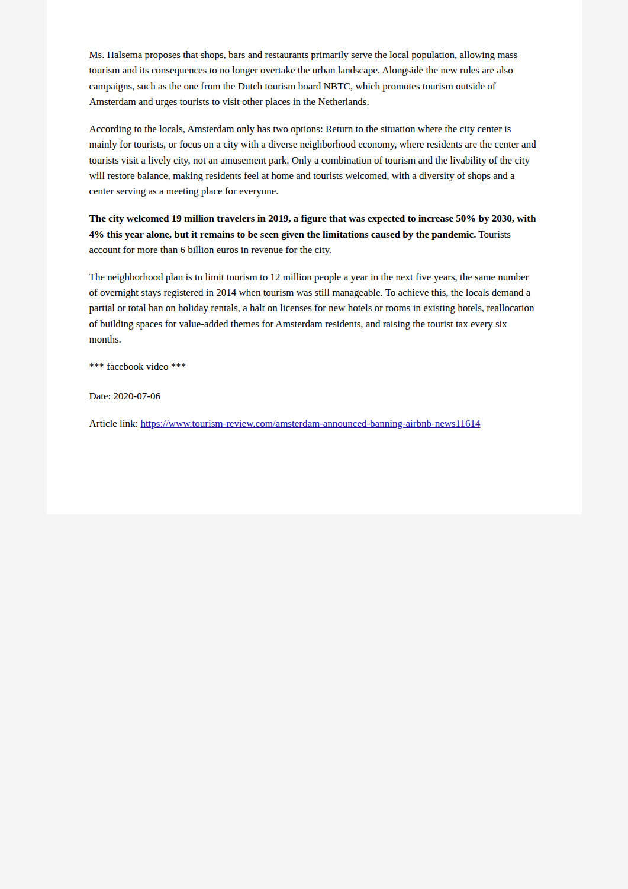Ms. Halsema proposes that shops, bars and restaurants primarily serve the local population, allowing mass tourism and its consequences to no longer overtake the urban landscape. Alongside the new rules are also campaigns, such as the one from the Dutch tourism board NBTC, which promotes tourism outside of Amsterdam and urges tourists to visit other places in the Netherlands.
According to the locals, Amsterdam only has two options: Return to the situation where the city center is mainly for tourists, or focus on a city with a diverse neighborhood economy, where residents are the center and tourists visit a lively city, not an amusement park. Only a combination of tourism and the livability of the city will restore balance, making residents feel at home and tourists welcomed, with a diversity of shops and a center serving as a meeting place for everyone.
The city welcomed 19 million travelers in 2019, a figure that was expected to increase 50% by 2030, with 4% this year alone, but it remains to be seen given the limitations caused by the pandemic. Tourists account for more than 6 billion euros in revenue for the city.
The neighborhood plan is to limit tourism to 12 million people a year in the next five years, the same number of overnight stays registered in 2014 when tourism was still manageable. To achieve this, the locals demand a partial or total ban on holiday rentals, a halt on licenses for new hotels or rooms in existing hotels, reallocation of building spaces for value-added themes for Amsterdam residents, and raising the tourist tax every six months.
*** facebook video ***
Date: 2020-07-06
Article link: https://www.tourism-review.com/amsterdam-announced-banning-airbnb-news11614